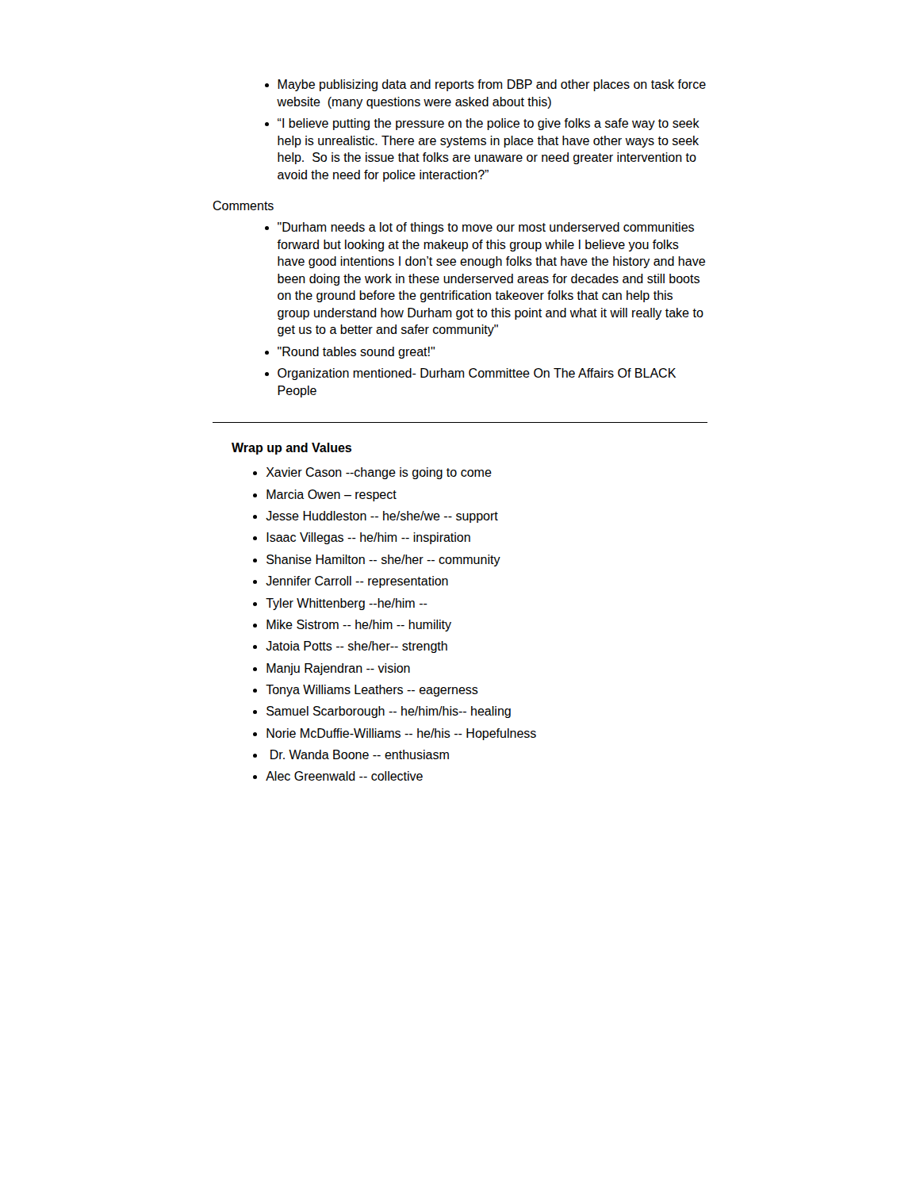Maybe publisizing data and reports from DBP and other places on task force website (many questions were asked about this)
“I believe putting the pressure on the police to give folks a safe way to seek help is unrealistic. There are systems in place that have other ways to seek help. So is the issue that folks are unaware or need greater intervention to avoid the need for police interaction?”
Comments
"Durham needs a lot of things to move our most underserved communities forward but looking at the makeup of this group while I believe you folks have good intentions I don’t see enough folks that have the history and have been doing the work in these underserved areas for decades and still boots on the ground before the gentrification takeover folks that can help this group understand how Durham got to this point and what it will really take to get us to a better and safer community"
"Round tables sound great!"
Organization mentioned- Durham Committee On The Affairs Of BLACK People
Wrap up and Values
Xavier Cason --change is going to come
Marcia Owen – respect
Jesse Huddleston -- he/she/we -- support
Isaac Villegas -- he/him -- inspiration
Shanise Hamilton -- she/her -- community
Jennifer Carroll -- representation
Tyler Whittenberg --he/him --
Mike Sistrom -- he/him -- humility
Jatoia Potts -- she/her-- strength
Manju Rajendran -- vision
Tonya Williams Leathers -- eagerness
Samuel Scarborough -- he/him/his-- healing
Norie McDuffie-Williams -- he/his -- Hopefulness
Dr. Wanda Boone -- enthusiasm
Alec Greenwald -- collective